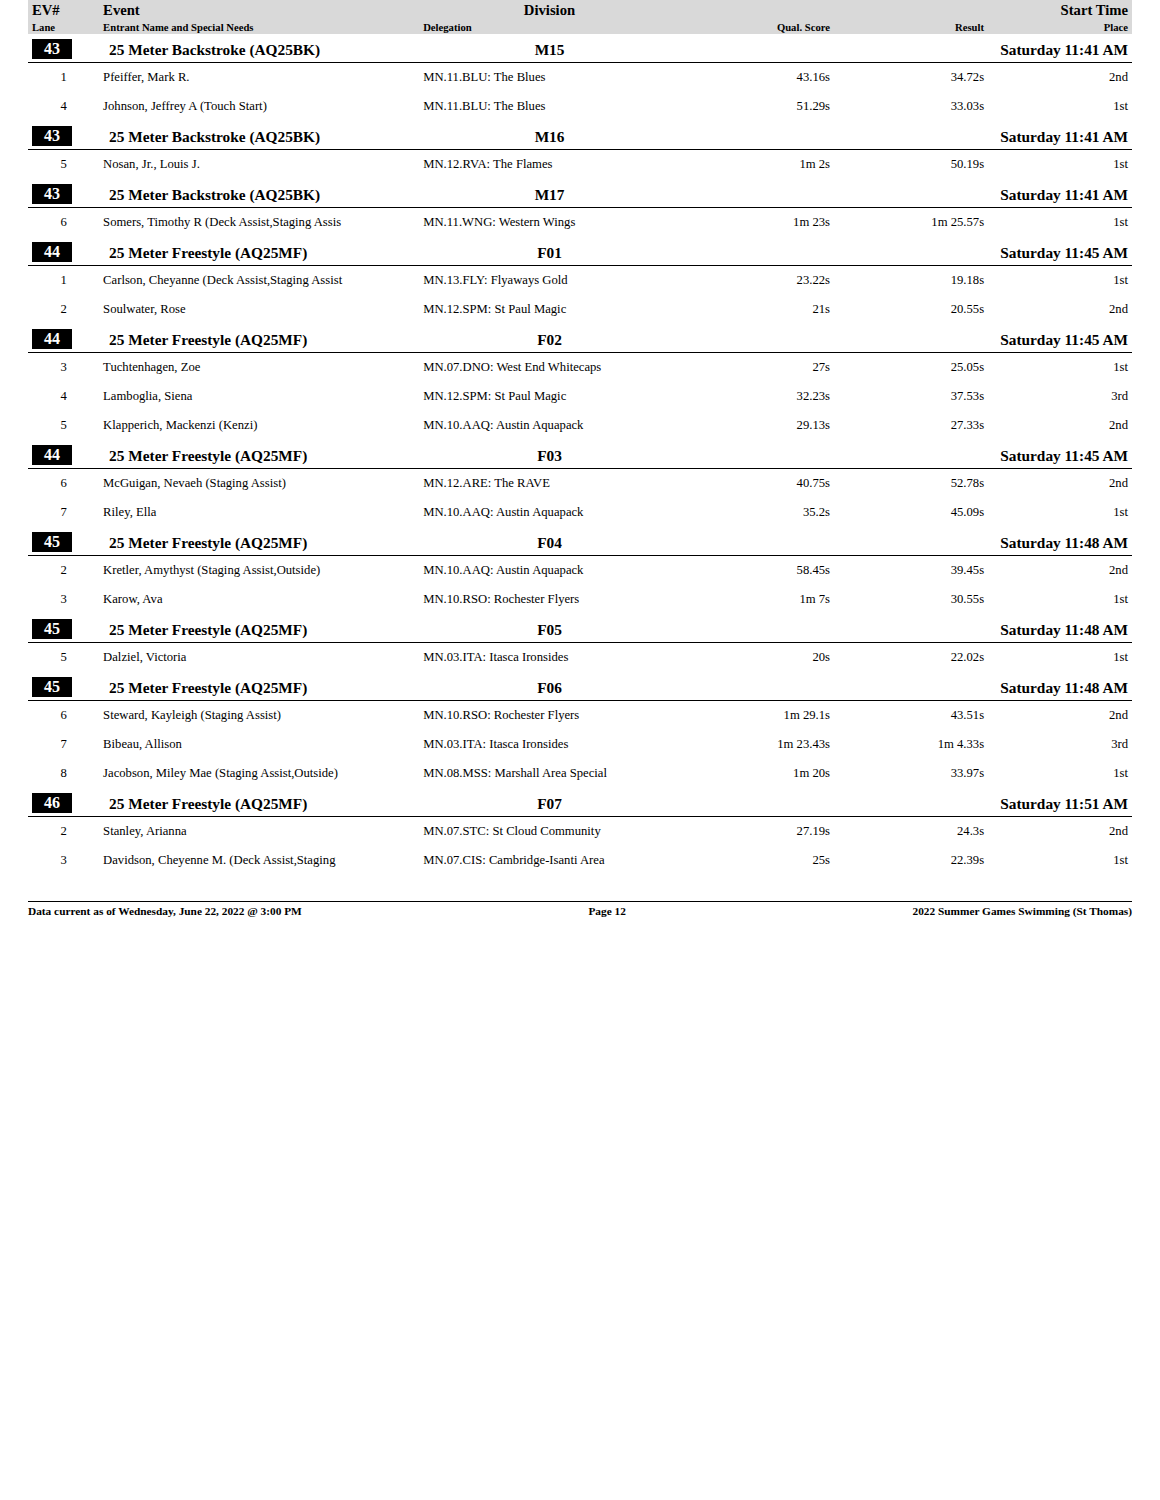| EV# | Event | Division | | | Start Time |
| --- | --- | --- | --- | --- | --- |
| Lane | Entrant Name and Special Needs | Delegation | Qual. Score | Result | Place |
| 43 | 25 Meter Backstroke (AQ25BK) | M15 | | | Saturday 11:41 AM |
| 1 | Pfeiffer, Mark R. | MN.11.BLU: The Blues | 43.16s | 34.72s | 2nd |
| 4 | Johnson, Jeffrey A (Touch Start) | MN.11.BLU: The Blues | 51.29s | 33.03s | 1st |
| 43 | 25 Meter Backstroke (AQ25BK) | M16 | | | Saturday 11:41 AM |
| 5 | Nosan, Jr., Louis J. | MN.12.RVA: The Flames | 1m 2s | 50.19s | 1st |
| 43 | 25 Meter Backstroke (AQ25BK) | M17 | | | Saturday 11:41 AM |
| 6 | Somers, Timothy R (Deck Assist,Staging Assis | MN.11.WNG: Western Wings | 1m 23s | 1m 25.57s | 1st |
| 44 | 25 Meter Freestyle (AQ25MF) | F01 | | | Saturday 11:45 AM |
| 1 | Carlson, Cheyanne (Deck Assist,Staging Assist | MN.13.FLY: Flyaways Gold | 23.22s | 19.18s | 1st |
| 2 | Soulwater, Rose | MN.12.SPM: St Paul Magic | 21s | 20.55s | 2nd |
| 44 | 25 Meter Freestyle (AQ25MF) | F02 | | | Saturday 11:45 AM |
| 3 | Tuchtenhagen, Zoe | MN.07.DNO: West End Whitecaps | 27s | 25.05s | 1st |
| 4 | Lamboglia, Siena | MN.12.SPM: St Paul Magic | 32.23s | 37.53s | 3rd |
| 5 | Klapperich, Mackenzi (Kenzi) | MN.10.AAQ: Austin Aquapack | 29.13s | 27.33s | 2nd |
| 44 | 25 Meter Freestyle (AQ25MF) | F03 | | | Saturday 11:45 AM |
| 6 | McGuigan, Nevaeh (Staging Assist) | MN.12.ARE: The RAVE | 40.75s | 52.78s | 2nd |
| 7 | Riley, Ella | MN.10.AAQ: Austin Aquapack | 35.2s | 45.09s | 1st |
| 45 | 25 Meter Freestyle (AQ25MF) | F04 | | | Saturday 11:48 AM |
| 2 | Kretler, Amythyst (Staging Assist,Outside) | MN.10.AAQ: Austin Aquapack | 58.45s | 39.45s | 2nd |
| 3 | Karow, Ava | MN.10.RSO: Rochester Flyers | 1m 7s | 30.55s | 1st |
| 45 | 25 Meter Freestyle (AQ25MF) | F05 | | | Saturday 11:48 AM |
| 5 | Dalziel, Victoria | MN.03.ITA: Itasca Ironsides | 20s | 22.02s | 1st |
| 45 | 25 Meter Freestyle (AQ25MF) | F06 | | | Saturday 11:48 AM |
| 6 | Steward, Kayleigh (Staging Assist) | MN.10.RSO: Rochester Flyers | 1m 29.1s | 43.51s | 2nd |
| 7 | Bibeau, Allison | MN.03.ITA: Itasca Ironsides | 1m 23.43s | 1m 4.33s | 3rd |
| 8 | Jacobson, Miley Mae (Staging Assist,Outside) | MN.08.MSS: Marshall Area Special | 1m 20s | 33.97s | 1st |
| 46 | 25 Meter Freestyle (AQ25MF) | F07 | | | Saturday 11:51 AM |
| 2 | Stanley, Arianna | MN.07.STC: St Cloud Community | 27.19s | 24.3s | 2nd |
| 3 | Davidson, Cheyenne M. (Deck Assist,Staging | MN.07.CIS: Cambridge-Isanti Area | 25s | 22.39s | 1st |
Data current as of Wednesday, June 22, 2022 @ 3:00 PM
Page 12
2022 Summer Games Swimming (St Thomas)